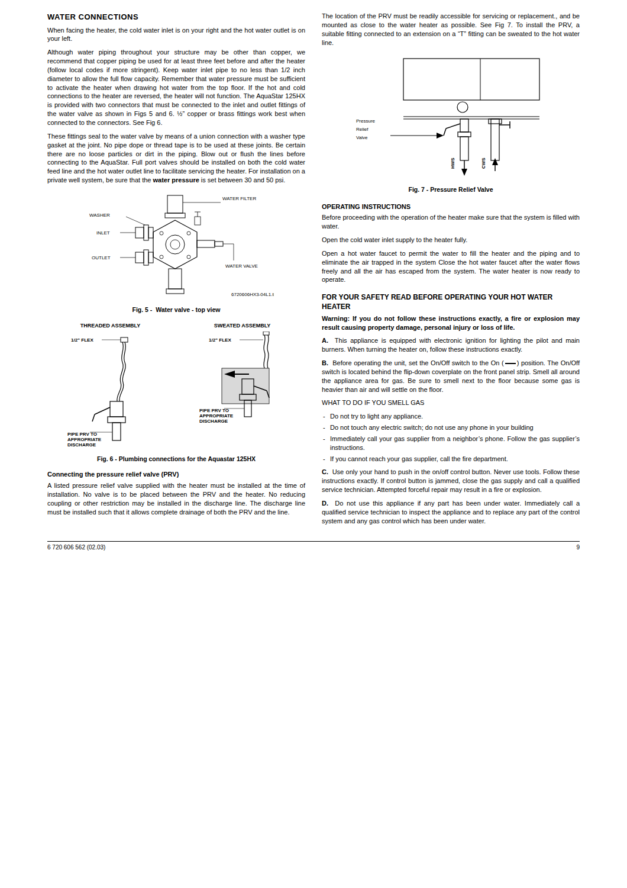WATER CONNECTIONS
When facing the heater, the cold water inlet is on your right and the hot water outlet is on your left.
Although water piping throughout your structure may be other than copper, we recommend that copper piping be used for at least three feet before and after the heater (follow local codes if more stringent). Keep water inlet pipe to no less than 1/2 inch diameter to allow the full flow capacity. Remember that water pressure must be sufficient to activate the heater when drawing hot water from the top floor. If the hot and cold connections to the heater are reversed, the heater will not function. The AquaStar 125HX is provided with two connectors that must be connected to the inlet and outlet fittings of the water valve as shown in Figs 5 and 6. ½” copper or brass fittings work best when connected to the connectors. See Fig 6.
These fittings seal to the water valve by means of a union connection with a washer type gasket at the joint. No pipe dope or thread tape is to be used at these joints. Be certain there are no loose particles or dirt in the piping. Blow out or flush the lines before connecting to the AquaStar. Full port valves should be installed on both the cold water feed line and the hot water outlet line to facilitate servicing the heater. For installation on a private well system, be sure that the water pressure is set between 30 and 50 psi.
WATER FILTER INLET WASHER OUTLET WATER VALVE 6720606HX3-04L1.tif
Fig. 5 - Water valve - top view
THREADED ASSEMBLY
1/2” FLEX PIPE PRV TO APPROPRIATE DISCHARGE
SWEATED ASSEMBLY
1/2” FLEX PIPE PRV TO APPROPRIATE DISCHARGE
Fig. 6 - Plumbing connections for the Aquastar 125HX
Connecting the pressure relief valve (PRV)
A listed pressure relief valve supplied with the heater must be installed at the time of installation. No valve is to be placed between the PRV and the heater. No reducing coupling or other restriction may be installed in the discharge line. The discharge line must be installed such that it allows complete drainage of both the PRV and the line.
The location of the PRV must be readily accessible for servicing or replacement., and be mounted as close to the water heater as possible. See Fig 7. To install the PRV, a suitable fitting connected to an extension on a “T” fitting can be sweated to the hot water line.
Pressure Relief Valve HWS CWS
Fig. 7 - Pressure Relief Valve
OPERATING INSTRUCTIONS
Before proceeding with the operation of the heater make sure that the system is filled with water.
Open the cold water inlet supply to the heater fully.
Open a hot water faucet to permit the water to fill the heater and the piping and to eliminate the air trapped in the system Close the hot water faucet after the water flows freely and all the air has escaped from the system. The water heater is now ready to operate.
FOR YOUR SAFETY READ BEFORE OPERATING YOUR HOT WATER HEATER
Warning: If you do not follow these instructions exactly, a fire or explosion may result causing property damage, personal injury or loss of life.
A. This appliance is equipped with electronic ignition for lighting the pilot and main burners. When turning the heater on, follow these instructions exactly.
B. Before operating the unit, set the On/Off switch to the On ( ) position. The On/Off switch is located behind the flip-down coverplate on the front panel strip. Smell all around the appliance area for gas. Be sure to smell next to the floor because some gas is heavier than air and will settle on the floor.
WHAT TO DO IF YOU SMELL GAS
Do not try to light any appliance.
Do not touch any electric switch; do not use any phone in your building
Immediately call your gas supplier from a neighbor’s phone. Follow the gas supplier’s instructions.
If you cannot reach your gas supplier, call the fire department.
C. Use only your hand to push in the on/off control button. Never use tools. Follow these instructions exactly. If control button is jammed, close the gas supply and call a qualified service technician. Attempted forceful repair may result in a fire or explosion.
D. Do not use this appliance if any part has been under water. Immediately call a qualified service technician to inspect the appliance and to replace any part of the control system and any gas control which has been under water.
6 720 606 562 (02.03) 9